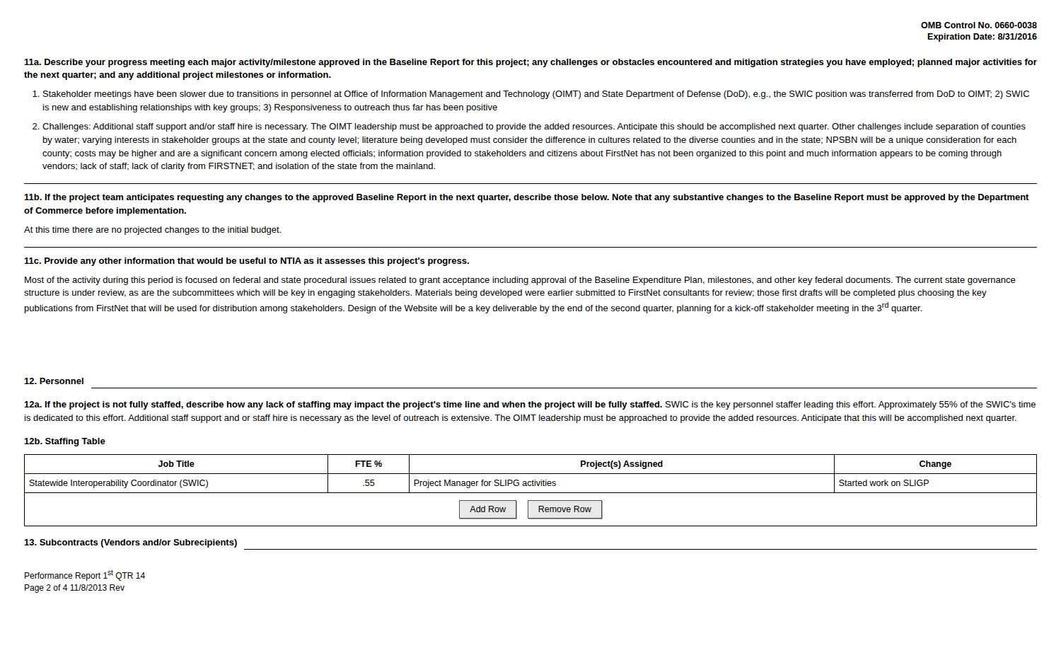OMB Control No. 0660-0038
Expiration Date: 8/31/2016
11a. Describe your progress meeting each major activity/milestone approved in the Baseline Report for this project; any challenges or obstacles encountered and mitigation strategies you have employed; planned major activities for the next quarter; and any additional project milestones or information.
Stakeholder meetings have been slower due to transitions in personnel at Office of Information Management and Technology (OIMT) and State Department of Defense (DoD), e.g., the SWIC position was transferred from DoD to OIMT; 2) SWIC is new and establishing relationships with key groups; 3) Responsiveness to outreach thus far has been positive
Challenges: Additional staff support and/or staff hire is necessary. The OIMT leadership must be approached to provide the added resources. Anticipate this should be accomplished next quarter. Other challenges include separation of counties by water; varying interests in stakeholder groups at the state and county level; literature being developed must consider the difference in cultures related to the diverse counties and in the state; NPSBN will be a unique consideration for each county; costs may be higher and are a significant concern among elected officials; information provided to stakeholders and citizens about FirstNet has not been organized to this point and much information appears to be coming through vendors; lack of staff; lack of clarity from FIRSTNET; and isolation of the state from the mainland.
11b. If the project team anticipates requesting any changes to the approved Baseline Report in the next quarter, describe those below. Note that any substantive changes to the Baseline Report must be approved by the Department of Commerce before implementation.
At this time there are no projected changes to the initial budget.
11c. Provide any other information that would be useful to NTIA as it assesses this project's progress.
Most of the activity during this period is focused on federal and state procedural issues related to grant acceptance including approval of the Baseline Expenditure Plan, milestones, and other key federal documents. The current state governance structure is under review, as are the subcommittees which will be key in engaging stakeholders. Materials being developed were earlier submitted to FirstNet consultants for review; those first drafts will be completed plus choosing the key publications from FirstNet that will be used for distribution among stakeholders. Design of the Website will be a key deliverable by the end of the second quarter, planning for a kick-off stakeholder meeting in the 3rd quarter.
12. Personnel
12a. If the project is not fully staffed, describe how any lack of staffing may impact the project's time line and when the project will be fully staffed. SWIC is the key personnel staffer leading this effort. Approximately 55% of the SWIC's time is dedicated to this effort. Additional staff support and or staff hire is necessary as the level of outreach is extensive. The OIMT leadership must be approached to provide the added resources. Anticipate that this will be accomplished next quarter.
12b. Staffing Table
| Job Title | FTE % | Project(s) Assigned | Change |
| --- | --- | --- | --- |
| Statewide Interoperability Coordinator (SWIC) | .55 | Project Manager for SLIPG activities | Started work on SLIGP |
Add Row Remove Row
13. Subcontracts (Vendors and/or Subrecipients)
Performance Report 1st QTR 14
Page 2 of 4 11/8/2013 Rev